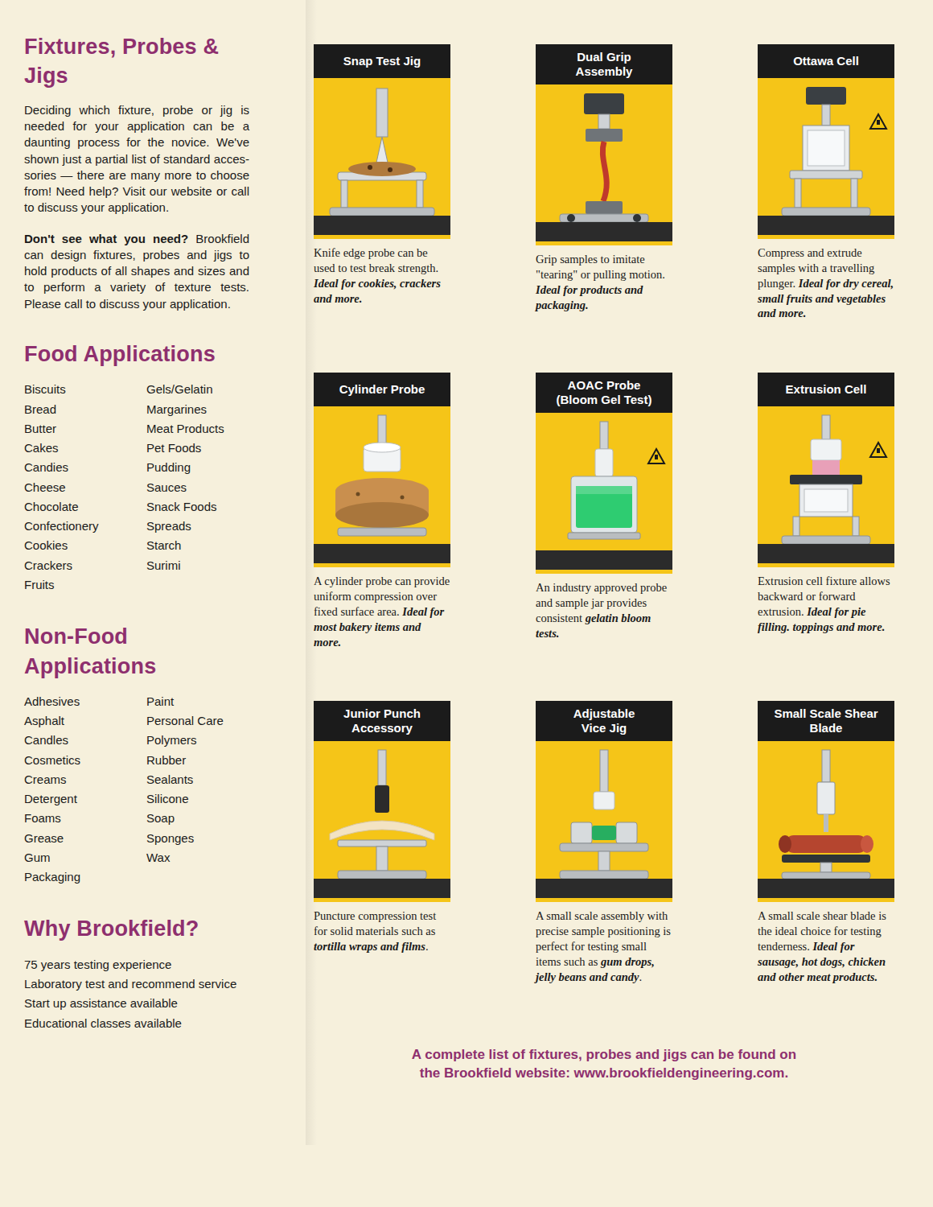Fixtures, Probes & Jigs
Deciding which fixture, probe or jig is needed for your application can be a daunting process for the novice. We've shown just a partial list of standard accessories — there are many more to choose from! Need help? Visit our website or call to discuss your application.
Don't see what you need? Brookfield can design fixtures, probes and jigs to hold products of all shapes and sizes and to perform a variety of texture tests. Please call to discuss your application.
Food Applications
Biscuits
Bread
Butter
Cakes
Candies
Cheese
Chocolate
Confectionery
Cookies
Crackers
Fruits
Gels/Gelatin
Margarines
Meat Products
Pet Foods
Pudding
Sauces
Snack Foods
Spreads
Starch
Surimi
Non-Food Applications
Adhesives
Asphalt
Candles
Cosmetics
Creams
Detergent
Foams
Grease
Gum
Packaging
Paint
Personal Care
Polymers
Rubber
Sealants
Silicone
Soap
Sponges
Wax
Why Brookfield?
75 years testing experience
Laboratory test and recommend service
Start up assistance available
Educational classes available
Snap Test Jig
Knife edge probe can be used to test break strength. Ideal for cookies, crackers and more.
Dual Grip
Assembly
Grip samples to imitate "tearing" or pulling motion. Ideal for products and packaging.
Ottawa Cell
Compress and extrude samples with a travelling plunger. Ideal for dry cereal, small fruits and vegetables and more.
Cylinder Probe
A cylinder probe can provide uniform compression over fixed surface area. Ideal for most bakery items and more.
AOAC Probe
(Bloom Gel Test)
An industry approved probe and sample jar provides consistent gelatin bloom tests.
Extrusion Cell
Extrusion cell fixture allows backward or forward extrusion. Ideal for pie filling. toppings and more.
Junior Punch
Accessory
Puncture compression test for solid materials such as tortilla wraps and films.
Adjustable
Vice Jig
A small scale assembly with precise sample positioning is perfect for testing small items such as gum drops, jelly beans and candy.
Small Scale Shear
Blade
A small scale shear blade is the ideal choice for testing tenderness. Ideal for sausage, hot dogs, chicken and other meat products.
A complete list of fixtures, probes and jigs can be found on
the Brookfield website: www.brookfieldengineering.com.